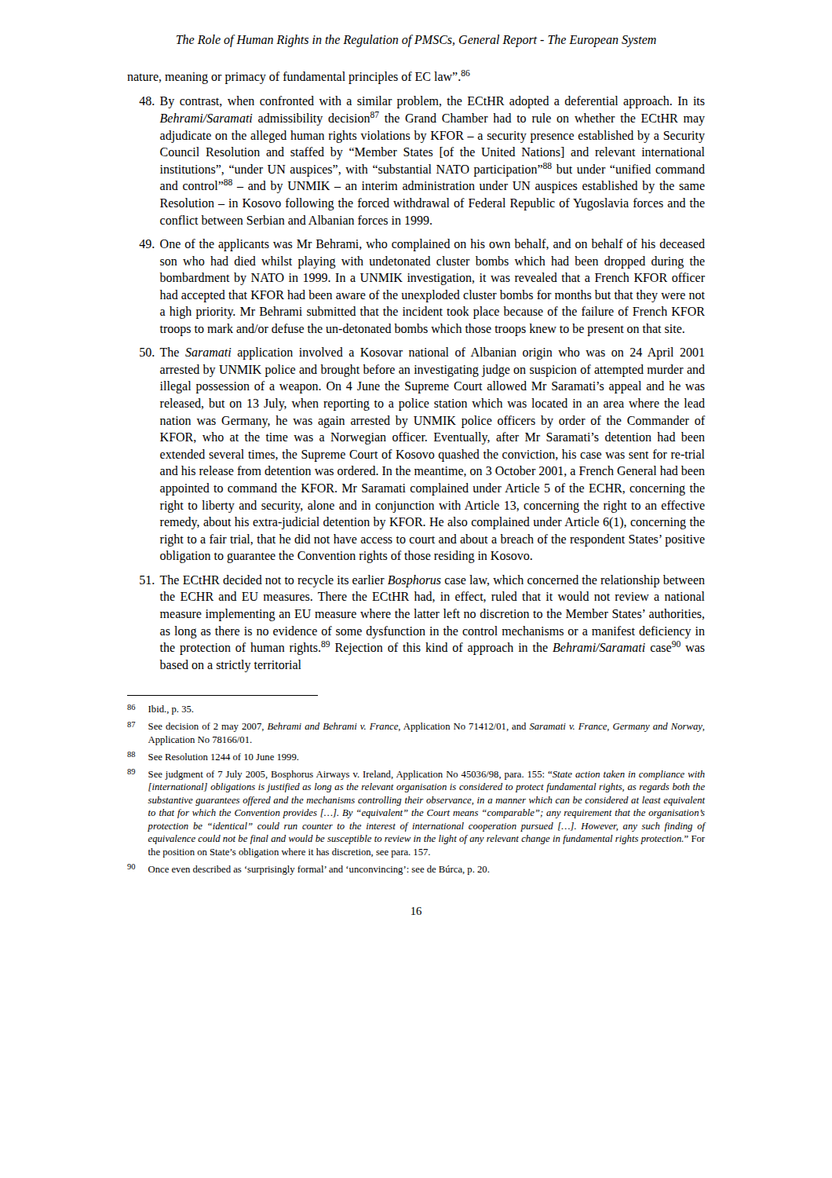The Role of Human Rights in the Regulation of PMSCs, General Report - The European System
nature, meaning or primacy of fundamental principles of EC law”.86
By contrast, when confronted with a similar problem, the ECtHR adopted a deferential approach. In its Behrami/Saramati admissibility decision87 the Grand Chamber had to rule on whether the ECtHR may adjudicate on the alleged human rights violations by KFOR – a security presence established by a Security Council Resolution and staffed by “Member States [of the United Nations] and relevant international institutions”, “under UN auspices”, with “substantial NATO participation”88 but under “unified command and control”88 – and by UNMIK – an interim administration under UN auspices established by the same Resolution – in Kosovo following the forced withdrawal of Federal Republic of Yugoslavia forces and the conflict between Serbian and Albanian forces in 1999.
One of the applicants was Mr Behrami, who complained on his own behalf, and on behalf of his deceased son who had died whilst playing with undetonated cluster bombs which had been dropped during the bombardment by NATO in 1999. In a UNMIK investigation, it was revealed that a French KFOR officer had accepted that KFOR had been aware of the unexploded cluster bombs for months but that they were not a high priority. Mr Behrami submitted that the incident took place because of the failure of French KFOR troops to mark and/or defuse the un-detonated bombs which those troops knew to be present on that site.
The Saramati application involved a Kosovar national of Albanian origin who was on 24 April 2001 arrested by UNMIK police and brought before an investigating judge on suspicion of attempted murder and illegal possession of a weapon. On 4 June the Supreme Court allowed Mr Saramati’s appeal and he was released, but on 13 July, when reporting to a police station which was located in an area where the lead nation was Germany, he was again arrested by UNMIK police officers by order of the Commander of KFOR, who at the time was a Norwegian officer. Eventually, after Mr Saramati’s detention had been extended several times, the Supreme Court of Kosovo quashed the conviction, his case was sent for re-trial and his release from detention was ordered. In the meantime, on 3 October 2001, a French General had been appointed to command the KFOR. Mr Saramati complained under Article 5 of the ECHR, concerning the right to liberty and security, alone and in conjunction with Article 13, concerning the right to an effective remedy, about his extra-judicial detention by KFOR. He also complained under Article 6(1), concerning the right to a fair trial, that he did not have access to court and about a breach of the respondent States’ positive obligation to guarantee the Convention rights of those residing in Kosovo.
The ECtHR decided not to recycle its earlier Bosphorus case law, which concerned the relationship between the ECHR and EU measures. There the ECtHR had, in effect, ruled that it would not review a national measure implementing an EU measure where the latter left no discretion to the Member States’ authorities, as long as there is no evidence of some dysfunction in the control mechanisms or a manifest deficiency in the protection of human rights.89 Rejection of this kind of approach in the Behrami/Saramati case90 was based on a strictly territorial
Ibid., p. 35.
See decision of 2 may 2007, Behrami and Behrami v. France, Application No 71412/01, and Saramati v. France, Germany and Norway, Application No 78166/01.
See Resolution 1244 of 10 June 1999.
See judgment of 7 July 2005, Bosphorus Airways v. Ireland, Application No 45036/98, para. 155: “State action taken in compliance with [international] obligations is justified as long as the relevant organisation is considered to protect fundamental rights, as regards both the substantive guarantees offered and the mechanisms controlling their observance, in a manner which can be considered at least equivalent to that for which the Convention provides […]. By “equivalent” the Court means “comparable”; any requirement that the organisation’s protection be “identical” could run counter to the interest of international cooperation pursued […]. However, any such finding of equivalence could not be final and would be susceptible to review in the light of any relevant change in fundamental rights protection.” For the position on State’s obligation where it has discretion, see para. 157.
Once even described as ‘surprisingly formal’ and ‘unconvincing’: see de Búrca, p. 20.
16